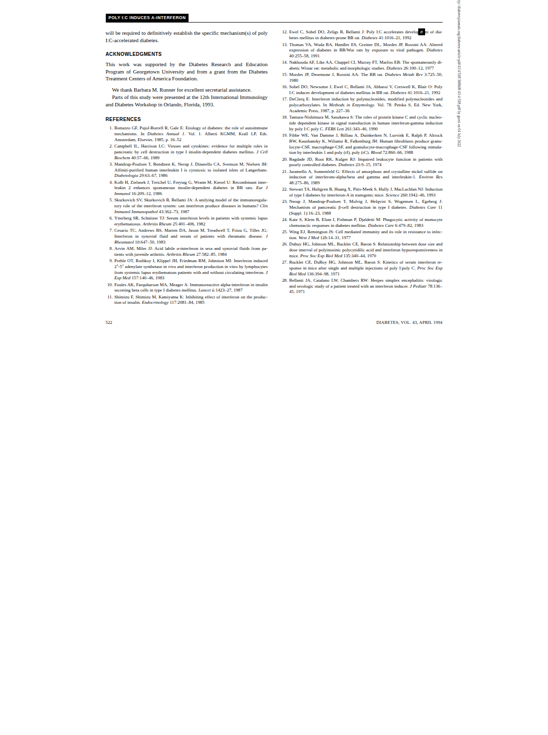POLY I:C INDUCES α-INTERFERON ø
will be required to definitively establish the specific mechanism(s) of poly I:C-accelerated diabetes.
Acknowledgments
This work was supported by the Diabetes Research and Education Program of Georgetown University and from a grant from the Diabetes Treatment Centers of America Foundation.
We thank Barbara M. Runner for excellent secretarial assistance.
Parts of this study were presented at the 12th International Immunology and Diabetes Workshop in Orlando, Florida, 1993.
References
Bottazzo GF, Pujol-Borrell R, Gale E: Etiology of diabetes: the role of autoimmune mechanisms. In Diabetes Annual 1. Vol. 1. Alberti KGMM, Krall LP, Eds. Amsterdam, Elsevier, 1985, p. 16–52
Campbell IL, Harrison LC: Viruses and cytokines: evidence for multiple roles in pancreatic by cell destruction in type I insulin-dependent diabetes mellitus. J Cell Biochem 40:57–66, 1989
Mandrup-Poulsen T, Bendtzen K, Nerup J, Dinarello CA, Svenson M, Nielsen JH: Affiniti-purified human interleukin I is cytotoxic to isolated islets of Langerhans. Diabetologia 29:63–67, 1986
Kolb H, Zielasek J, Treichel U, Freytag G, Wrann M, Kiesel U: Recombinant interleukin 2 enhances spontaneous insulin-dependent diabetes in BB rats. Eur J Immunol 16:209–12, 1986
Skurkovich SV, Skurkovich B, Bellanti JA: A unifying model of the immunoregulatory role of the interferon system: can interferon produce diseases in humans? Clin Immunol Immunopathol 43:362–73, 1987
Ytterberg SR, Schnitzer TJ: Serum interferon levels in patients with systemic lupus erythematosus. Arthritis Rheum 25:401–406, 1982
Cesario TC, Andrews BS, Marten DA, Jason M, Treadwell T, Friou G, Tilles JG: Interferon in synovial fluid and serum of patients with rheumatic disease. J Rheumatol 10:647–50, 1983
Arvin AM, Miler JJ: Acid labile α-interferon in sera and synovial fluids from patients with juvenile arthritis. Arthritis Rheum 27:582–85, 1984
Preble OT, Rothkoy I, Klippel JH, Friedman RM, Johnston MI: Interferon induced 21-51 adenylate synthetase in vivo and interferon production in vitro by lymphocytes from systemic lupus erythematous patients with and without circulating interferon. J Exp Med 157:140–46, 1983
Foules AK, Farquharson MA, Meager A: Immunoreactive alpha-interferon in insulin secreting beta cells in type I diabetes mellitus. Lancet ii:1423–27, 1987
Shimizu F, Shimizu M, Kamiyama K: Inhibiting effect of interferon on the production of insulin. Endocrinology 117:2081–84, 1985
Ewel C, Sobel DO, Zeligs B, Bellanti J: Poly I:C accelerates development of diabetes mellitus in diabetes-prone BB rat. Diabetes 41:1016–21, 1992
Thomas VA, Woda BA, Handler ES, Greiner DL, Mordes JP, Rossini AA: Altered expression of diabetes in BB/Wor rats by exposure to viral pathogen. Diabetes 40:255–58, 1991
Nakhooda AF, Like AA, Chappel CI, Murray FT, Marliss EB: The spontaneously diabetic Wistar rat: metabolic and morphologic studies. Diabetes 26:100–12, 1977
Mordes JP, Desemone J, Rossini AA: The BB rat. Diabetes Metab Rev 3:725–50, 1980
Sobel DO, Newsome J, Ewel C, Bellanti JA, Abbassi V, Creswell K, Blair O: Poly I:C induces development of diabetes mellitus in BB rat. Diabetes 41:1016–21, 1992
DeClerq E: Interferon induction by polynucleotides, modified polynucleotides and polycarboxylates. In Methods in Enzymology. Vol. 78. Petska S, Ed. New York, Academic Press, 1987, p. 227–36
Tamura-Nishimura M, Sasukawa S: The roles of protein kinase C and cyclic nucleotide dependent kinase in signal transduction in human interferon-gamma induction by poly I:C poly C. FEBS Lett 261:343–46, 1990
Fibbe WE, Van Damme J, Billiau A, Duinkerken N, Lurvink E, Ralph P, Altrock BW, Kaushansky K, Wiliamz R, Falkenburg JH: Human fibroblasts produce granulocyte-CSF, macrophage-CSF, and granulocyte-macrophage-CSF following stimulation by interleukin 1 and poly (rI), poly (rC). Blood 72:860–66, 1988
Bagdade JD, Root RK, Kulger RJ: Impaired leukocyte function in patients with poorly controlled diabetes. Diabetes 23:9–15, 1974
Jaramello A, Sonnenfeld G: Effects of amorphous and crystalline nickel sulfide on induction of interferons-alpha/beta and gamma and interleukin-1. Environ Res 48:275–86, 1989
Stewart TA, Hultgren B, Huang X, Pitts-Meek S, Hully J, MacLachlan NJ: Induction of type I diabetes by interferon-A in transgenic mice. Science 260:1942–46, 1993
Nerup J, Mandrup-Poulsen T, Molvig J, Helqvist S, Wogensen L, Egeberg J: Mechanism of pancreatic β-cell destruction in type I diabetes. Diabetes Care 11 (Suppl. 1):16–23, 1988
Katz S, Klein B, Elian I, Fishman P, Djaldetti M: Phagocytic activity of monocyte chemotactic responses in diabetes mellitus. Diabetes Care 6:479–82, 1983
Wing EJ, Remington JS: Cell mediated immunity and its role in resistance to infection. West J Med 126:14–31, 1977
Dubuy HG, Johnson ML, Buckler CE, Baron S: Relationship between dose size and dose interval of polyinosinic polycytidilic acid and interferon hyporesponsiveness in mice. Proc Soc Exp Biol Med 135:340–44, 1970
Buckler CE, DuBoy HG, Johnson ML, Baron S: Kinetics of serum interferon response in mice after single and multiple injections of poly I:poly C. Proc Soc Exp Biol Med 136:394–98, 1971
Bellanti JA, Catalano LW, Chambers RW: Herpes simplex encephalitis: virologic and serologic study of a patient treated with an interferon inducer. J Pediatr 78:136–45, 1971
522
DIABETES, VOL. 43, APRIL 1994
Downloaded from http://diabetesjournals.org/diabetes/article-pdf/43/4/518/368608/43-4-518.pdf by guest on 04 July 2022